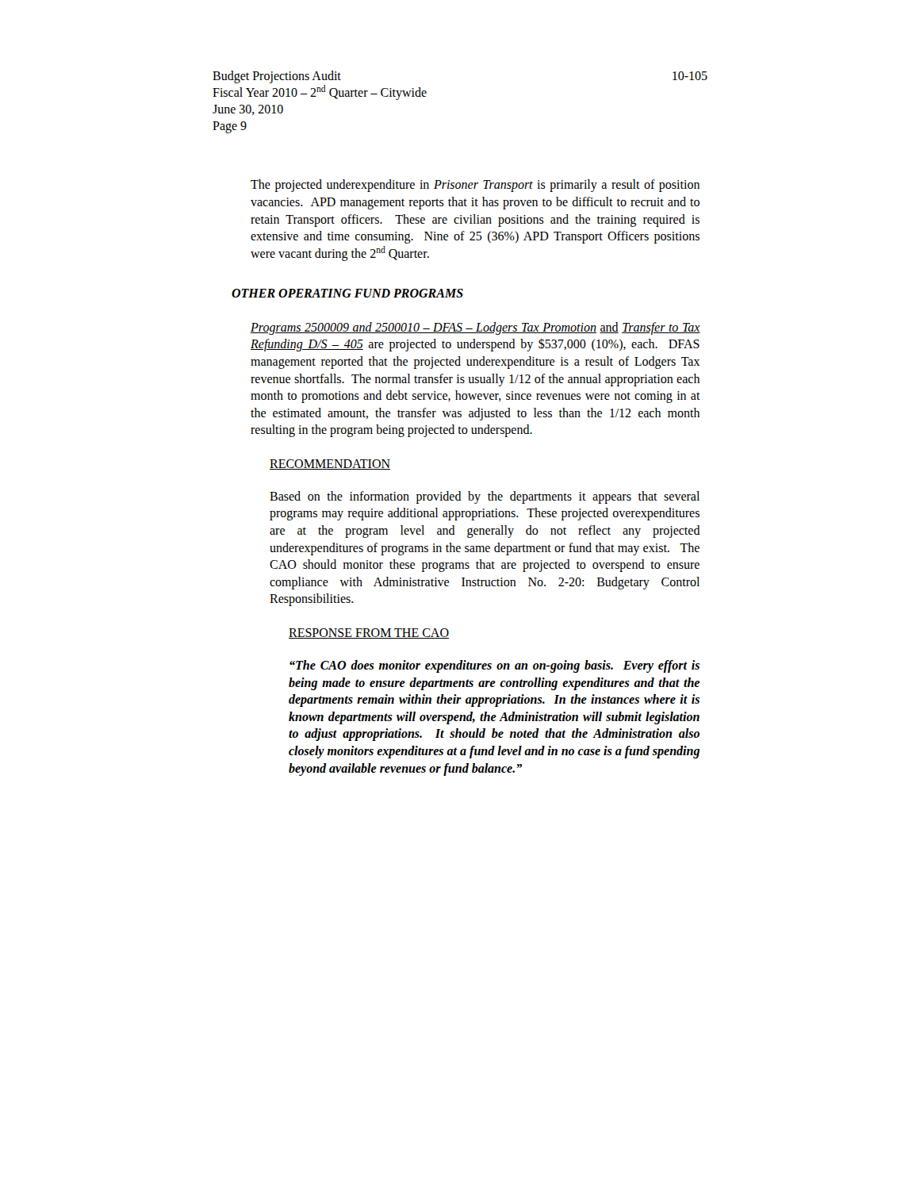Budget Projections Audit
Fiscal Year 2010 – 2nd Quarter – Citywide
June 30, 2010
Page 9
10-105
The projected underexpenditure in Prisoner Transport is primarily a result of position vacancies. APD management reports that it has proven to be difficult to recruit and to retain Transport officers. These are civilian positions and the training required is extensive and time consuming. Nine of 25 (36%) APD Transport Officers positions were vacant during the 2nd Quarter.
OTHER OPERATING FUND PROGRAMS
Programs 2500009 and 2500010 – DFAS – Lodgers Tax Promotion and Transfer to Tax Refunding D/S – 405 are projected to underspend by $537,000 (10%), each. DFAS management reported that the projected underexpenditure is a result of Lodgers Tax revenue shortfalls. The normal transfer is usually 1/12 of the annual appropriation each month to promotions and debt service, however, since revenues were not coming in at the estimated amount, the transfer was adjusted to less than the 1/12 each month resulting in the program being projected to underspend.
RECOMMENDATION
Based on the information provided by the departments it appears that several programs may require additional appropriations. These projected overexpenditures are at the program level and generally do not reflect any projected underexpenditures of programs in the same department or fund that may exist. The CAO should monitor these programs that are projected to overspend to ensure compliance with Administrative Instruction No. 2-20: Budgetary Control Responsibilities.
RESPONSE FROM THE CAO
“The CAO does monitor expenditures on an on-going basis. Every effort is being made to ensure departments are controlling expenditures and that the departments remain within their appropriations. In the instances where it is known departments will overspend, the Administration will submit legislation to adjust appropriations. It should be noted that the Administration also closely monitors expenditures at a fund level and in no case is a fund spending beyond available revenues or fund balance.”